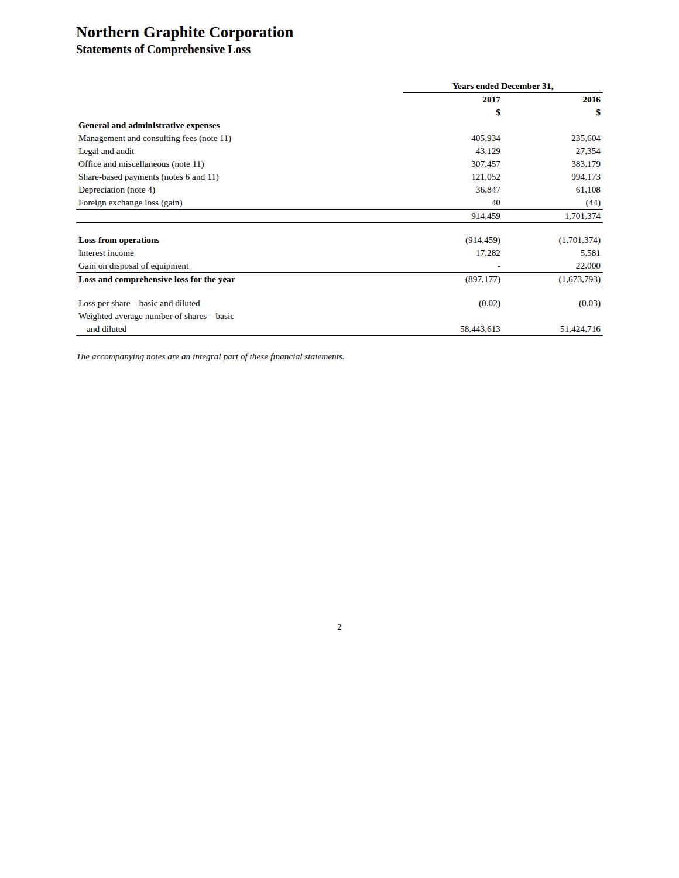Northern Graphite Corporation
Statements of Comprehensive Loss
| | Years ended December 31, |
| --- | --- |
| | 2017 | 2016 |
| | $ | $ |
| General and administrative expenses | | |
| Management and consulting fees (note 11) | 405,934 | 235,604 |
| Legal and audit | 43,129 | 27,354 |
| Office and miscellaneous (note 11) | 307,457 | 383,179 |
| Share-based payments (notes 6 and 11) | 121,052 | 994,173 |
| Depreciation (note 4) | 36,847 | 61,108 |
| Foreign exchange loss (gain) | 40 | (44) |
| | 914,459 | 1,701,374 |
| Loss from operations | (914,459) | (1,701,374) |
| Interest income | 17,282 | 5,581 |
| Gain on disposal of equipment | - | 22,000 |
| Loss and comprehensive loss for the year | (897,177) | (1,673,793) |
| Loss per share – basic and diluted | (0.02) | (0.03) |
| Weighted average number of shares – basic | | |
| and diluted | 58,443,613 | 51,424,716 |
The accompanying notes are an integral part of these financial statements.
2